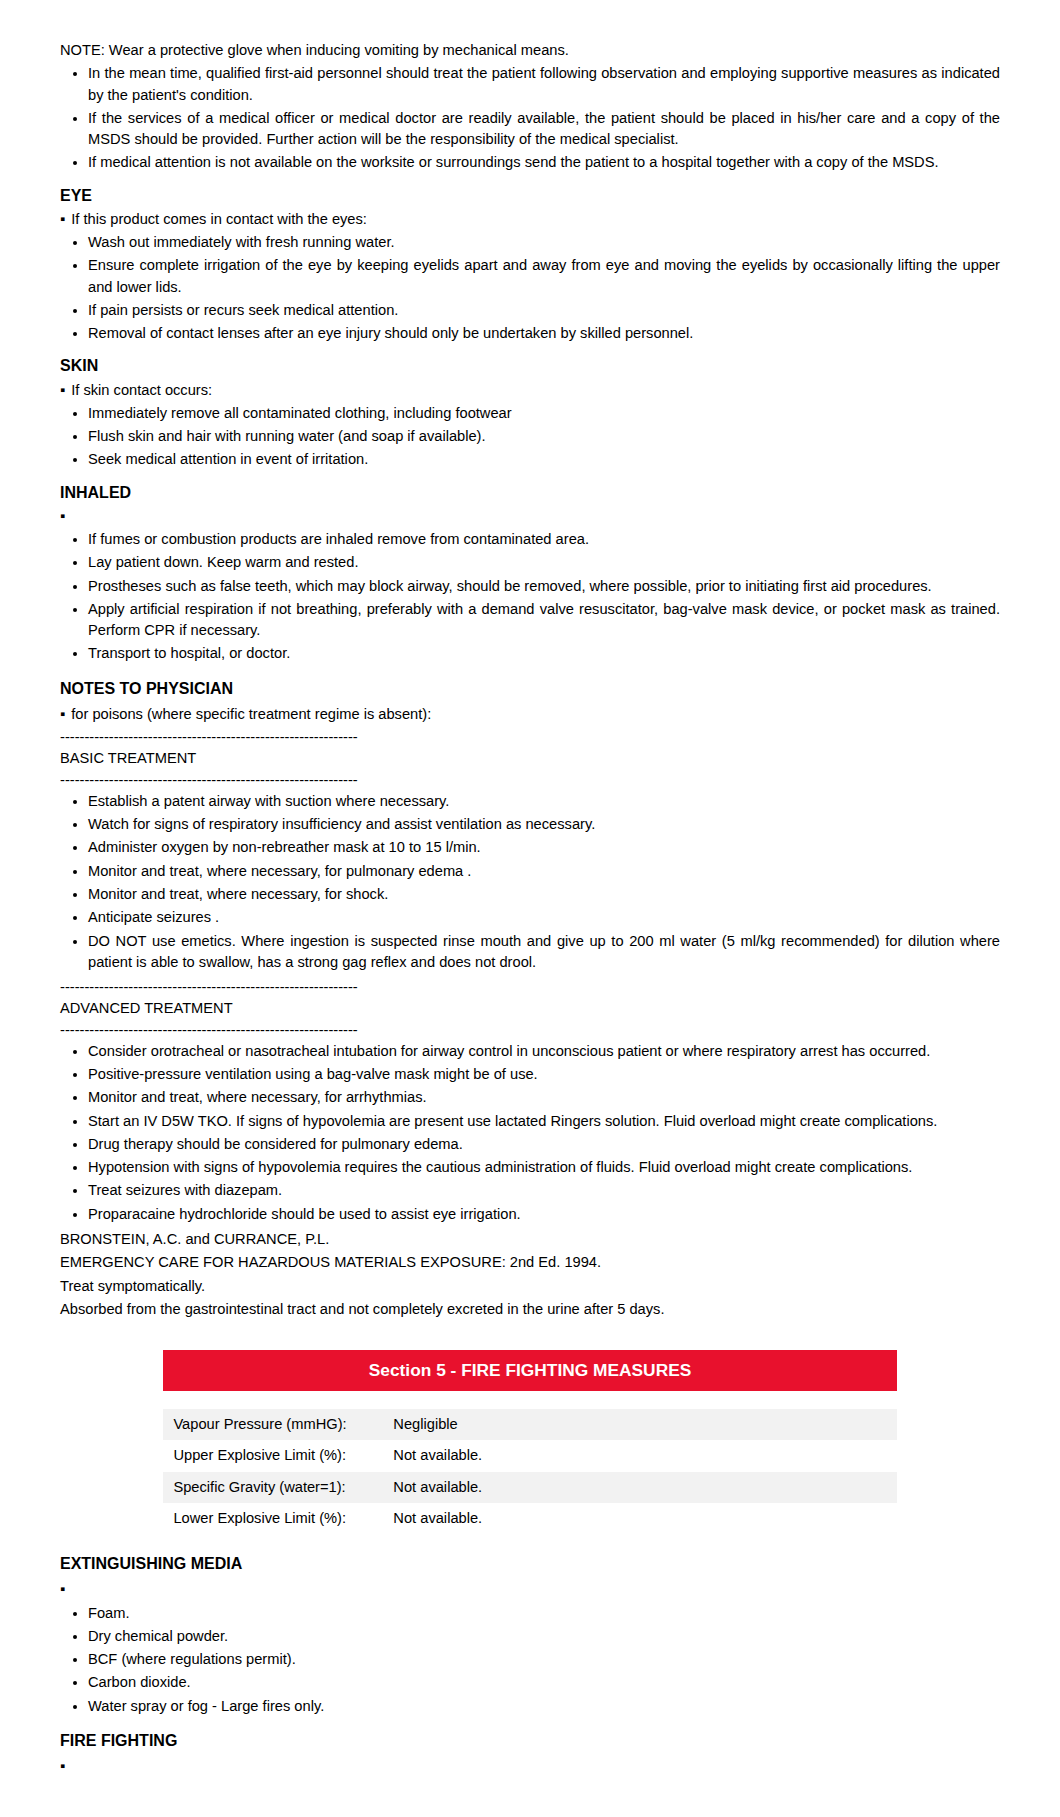NOTE: Wear a protective glove when inducing vomiting by mechanical means.
In the mean time, qualified first-aid personnel should treat the patient following observation and employing supportive measures as indicated by the patient's condition.
If the services of a medical officer or medical doctor are readily available, the patient should be placed in his/her care and a copy of the MSDS should be provided. Further action will be the responsibility of the medical specialist.
If medical attention is not available on the worksite or surroundings send the patient to a hospital together with a copy of the MSDS.
EYE
If this product comes in contact with the eyes:
Wash out immediately with fresh running water.
Ensure complete irrigation of the eye by keeping eyelids apart and away from eye and moving the eyelids by occasionally lifting the upper and lower lids.
If pain persists or recurs seek medical attention.
Removal of contact lenses after an eye injury should only be undertaken by skilled personnel.
SKIN
If skin contact occurs:
Immediately remove all contaminated clothing, including footwear
Flush skin and hair with running water (and soap if available).
Seek medical attention in event of irritation.
INHALED
If fumes or combustion products are inhaled remove from contaminated area.
Lay patient down. Keep warm and rested.
Prostheses such as false teeth, which may block airway, should be removed, where possible, prior to initiating first aid procedures.
Apply artificial respiration if not breathing, preferably with a demand valve resuscitator, bag-valve mask device, or pocket mask as trained. Perform CPR if necessary.
Transport to hospital, or doctor.
NOTES TO PHYSICIAN
for poisons (where specific treatment regime is absent):
-------------------------------------------------------------
BASIC TREATMENT
-------------------------------------------------------------
Establish a patent airway with suction where necessary.
Watch for signs of respiratory insufficiency and assist ventilation as necessary.
Administer oxygen by non-rebreather mask at 10 to 15 l/min.
Monitor and treat, where necessary, for pulmonary edema .
Monitor and treat, where necessary, for shock.
Anticipate seizures .
DO NOT use emetics. Where ingestion is suspected rinse mouth and give up to 200 ml water (5 ml/kg recommended) for dilution where patient is able to swallow, has a strong gag reflex and does not drool.
-------------------------------------------------------------
ADVANCED TREATMENT
-------------------------------------------------------------
Consider orotracheal or nasotracheal intubation for airway control in unconscious patient or where respiratory arrest has occurred.
Positive-pressure ventilation using a bag-valve mask might be of use.
Monitor and treat, where necessary, for arrhythmias.
Start an IV D5W TKO. If signs of hypovolemia are present use lactated Ringers solution. Fluid overload might create complications.
Drug therapy should be considered for pulmonary edema.
Hypotension with signs of hypovolemia requires the cautious administration of fluids. Fluid overload might create complications.
Treat seizures with diazepam.
Proparacaine hydrochloride should be used to assist eye irrigation.
BRONSTEIN, A.C. and CURRANCE, P.L.
EMERGENCY CARE FOR HAZARDOUS MATERIALS EXPOSURE: 2nd Ed. 1994.
Treat symptomatically.
Absorbed from the gastrointestinal tract and not completely excreted in the urine after 5 days.
Section 5 - FIRE FIGHTING MEASURES
| Vapour Pressure (mmHG): | Negligible |
| Upper Explosive Limit (%): | Not available. |
| Specific Gravity (water=1): | Not available. |
| Lower Explosive Limit (%): | Not available. |
EXTINGUISHING MEDIA
Foam.
Dry chemical powder.
BCF (where regulations permit).
Carbon dioxide.
Water spray or fog - Large fires only.
FIRE FIGHTING